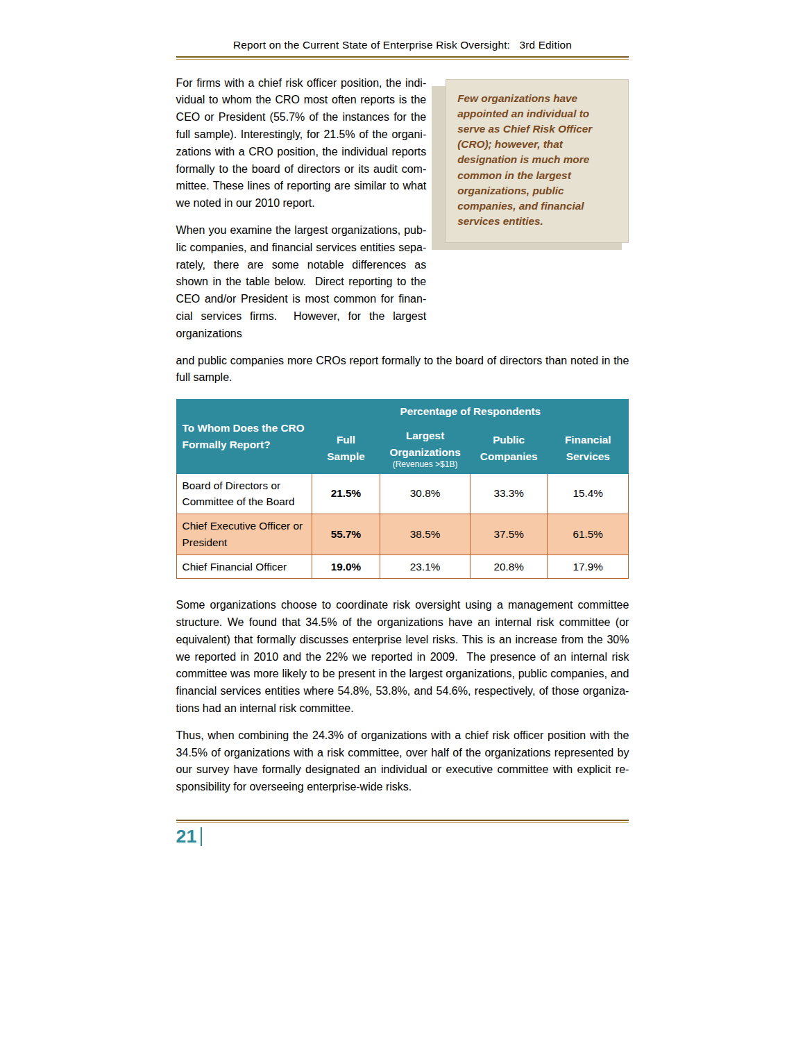Report on the Current State of Enterprise Risk Oversight: 3rd Edition
For firms with a chief risk officer position, the individual to whom the CRO most often reports is the CEO or President (55.7% of the instances for the full sample). Interestingly, for 21.5% of the organizations with a CRO position, the individual reports formally to the board of directors or its audit committee. These lines of reporting are similar to what we noted in our 2010 report.
When you examine the largest organizations, public companies, and financial services entities separately, there are some notable differences as shown in the table below. Direct reporting to the CEO and/or President is most common for financial services firms. However, for the largest organizations
Few organizations have appointed an individual to serve as Chief Risk Officer (CRO); however, that designation is much more common in the largest organizations, public companies, and financial services entities.
and public companies more CROs report formally to the board of directors than noted in the full sample.
| To Whom Does the CRO Formally Report? | Percentage of Respondents |
| --- | --- |
| Full Sample | Largest Organizations (Revenues >$1B) | Public Companies | Financial Services |
| Board of Directors or Committee of the Board | 21.5% | 30.8% | 33.3% | 15.4% |
| Chief Executive Officer or President | 55.7% | 38.5% | 37.5% | 61.5% |
| Chief Financial Officer | 19.0% | 23.1% | 20.8% | 17.9% |
Some organizations choose to coordinate risk oversight using a management committee structure. We found that 34.5% of the organizations have an internal risk committee (or equivalent) that formally discusses enterprise level risks. This is an increase from the 30% we reported in 2010 and the 22% we reported in 2009. The presence of an internal risk committee was more likely to be present in the largest organizations, public companies, and financial services entities where 54.8%, 53.8%, and 54.6%, respectively, of those organizations had an internal risk committee.
Thus, when combining the 24.3% of organizations with a chief risk officer position with the 34.5% of organizations with a risk committee, over half of the organizations represented by our survey have formally designated an individual or executive committee with explicit responsibility for overseeing enterprise-wide risks.
21